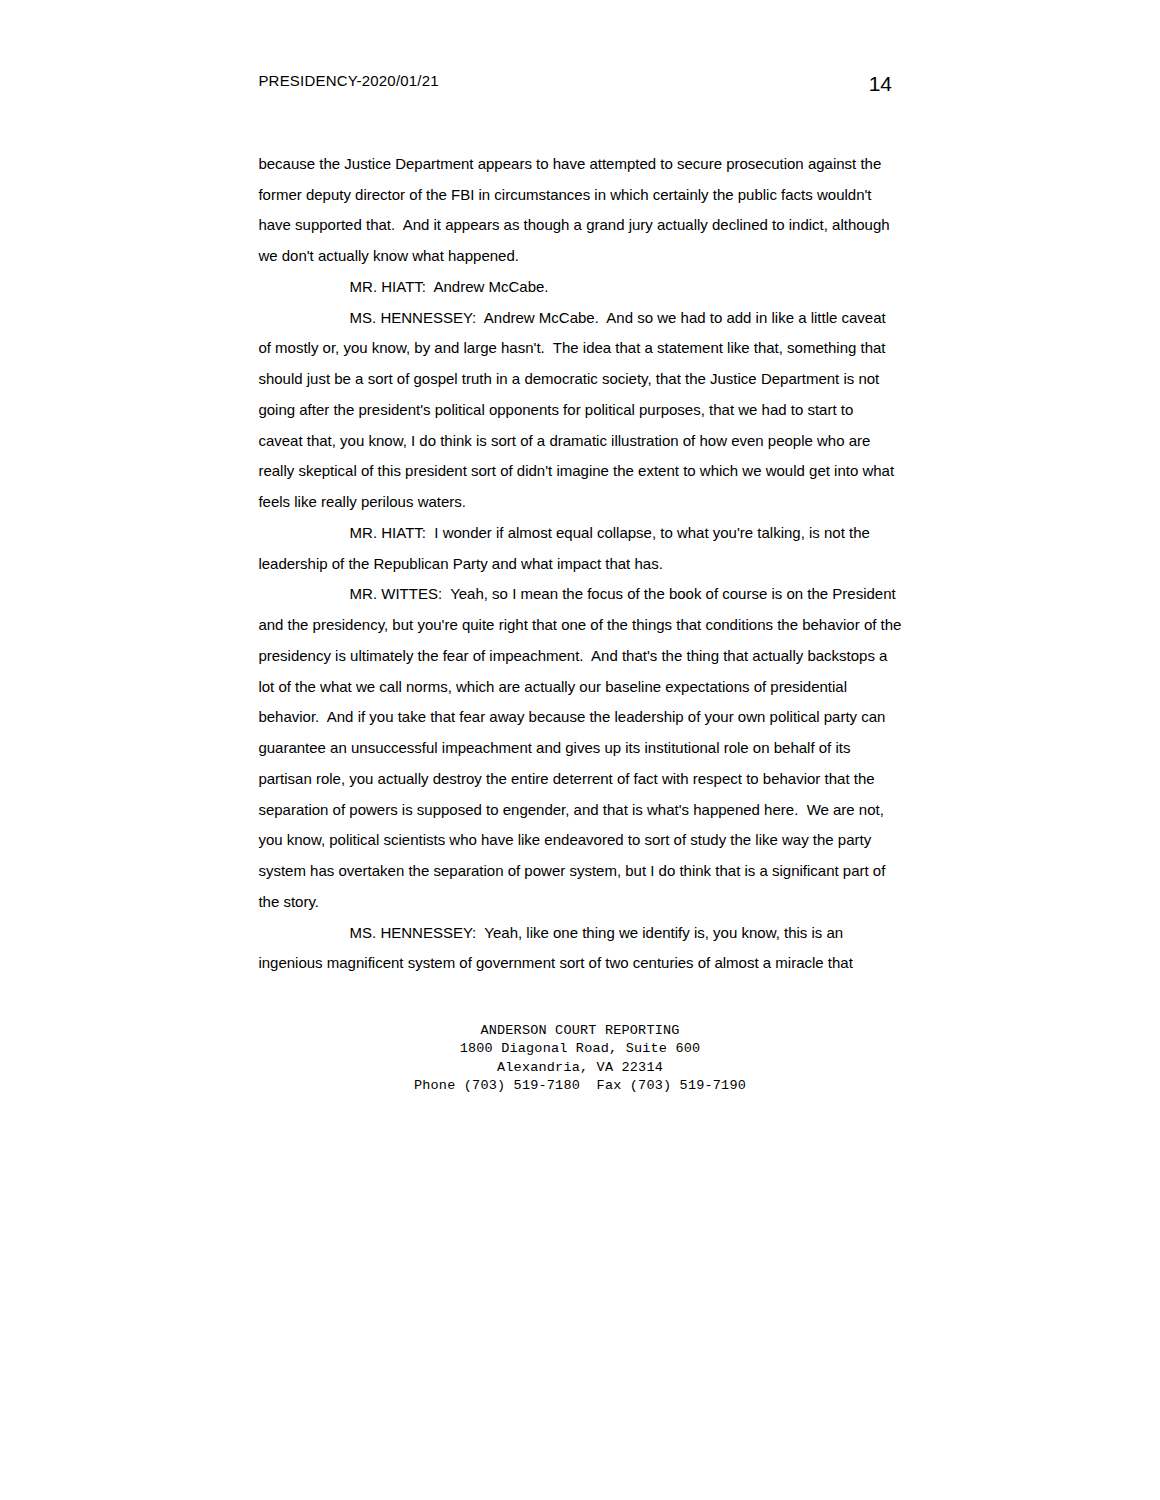PRESIDENCY-2020/01/21
14
because the Justice Department appears to have attempted to secure prosecution against the former deputy director of the FBI in circumstances in which certainly the public facts wouldn't have supported that. And it appears as though a grand jury actually declined to indict, although we don't actually know what happened.
MR. HIATT: Andrew McCabe.
MS. HENNESSEY: Andrew McCabe. And so we had to add in like a little caveat of mostly or, you know, by and large hasn't. The idea that a statement like that, something that should just be a sort of gospel truth in a democratic society, that the Justice Department is not going after the president's political opponents for political purposes, that we had to start to caveat that, you know, I do think is sort of a dramatic illustration of how even people who are really skeptical of this president sort of didn't imagine the extent to which we would get into what feels like really perilous waters.
MR. HIATT: I wonder if almost equal collapse, to what you're talking, is not the leadership of the Republican Party and what impact that has.
MR. WITTES: Yeah, so I mean the focus of the book of course is on the President and the presidency, but you're quite right that one of the things that conditions the behavior of the presidency is ultimately the fear of impeachment. And that's the thing that actually backstops a lot of the what we call norms, which are actually our baseline expectations of presidential behavior. And if you take that fear away because the leadership of your own political party can guarantee an unsuccessful impeachment and gives up its institutional role on behalf of its partisan role, you actually destroy the entire deterrent of fact with respect to behavior that the separation of powers is supposed to engender, and that is what's happened here. We are not, you know, political scientists who have like endeavored to sort of study the like way the party system has overtaken the separation of power system, but I do think that is a significant part of the story.
MS. HENNESSEY: Yeah, like one thing we identify is, you know, this is an ingenious magnificent system of government sort of two centuries of almost a miracle that
ANDERSON COURT REPORTING
1800 Diagonal Road, Suite 600
Alexandria, VA 22314
Phone (703) 519-7180 Fax (703) 519-7190